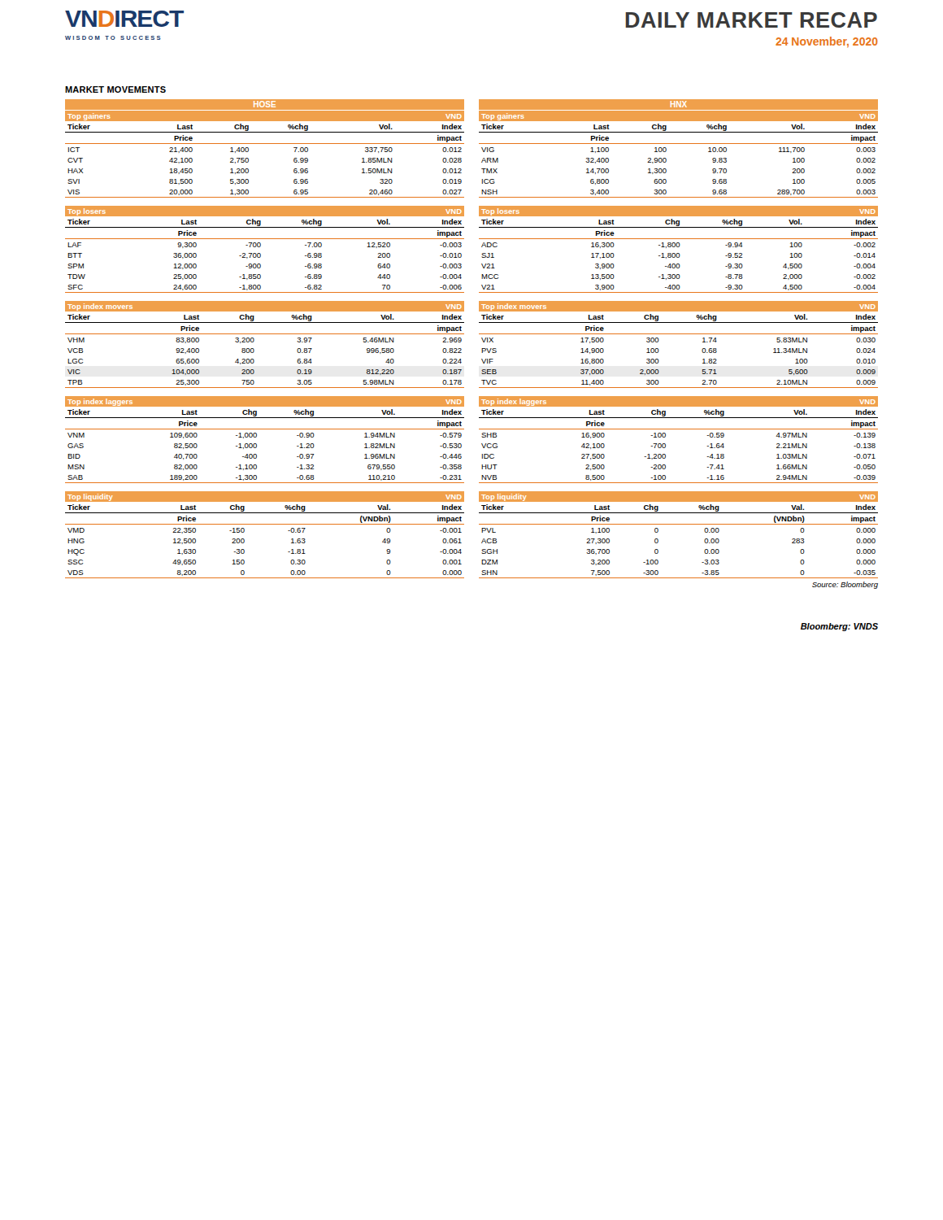VNDIRECT
WISDOM TO SUCCESS
DAILY MARKET RECAP
24 November, 2020
MARKET MOVEMENTS
| HOSE |
| HNX |
| Top gainers | VND |
| Ticker | Last | Chg | %chg | Vol. | Index |
| | Price | | | | impact |
| ICT | 21,400 | 1,400 | 7.00 | 337,750 | 0.012 |
| CVT | 42,100 | 2,750 | 6.99 | 1.85MLN | 0.028 |
| HAX | 18,450 | 1,200 | 6.96 | 1.50MLN | 0.012 |
| SVI | 81,500 | 5,300 | 6.96 | 320 | 0.019 |
| VIS | 20,000 | 1,300 | 6.95 | 20,460 | 0.027 |
| Top gainers | VND |
| Ticker | Last | Chg | %chg | Vol. | Index |
| | Price | | | | impact |
| VIG | 1,100 | 100 | 10.00 | 111,700 | 0.003 |
| ARM | 32,400 | 2,900 | 9.83 | 100 | 0.002 |
| TMX | 14,700 | 1,300 | 9.70 | 200 | 0.002 |
| ICG | 6,800 | 600 | 9.68 | 100 | 0.005 |
| NSH | 3,400 | 300 | 9.68 | 289,700 | 0.003 |
| Top losers | VND |
| Ticker | Last | Chg | %chg | Vol. | Index |
| | Price | | | | impact |
| LAF | 9,300 | -700 | -7.00 | 12,520 | -0.003 |
| BTT | 36,000 | -2,700 | -6.98 | 200 | -0.010 |
| SPM | 12,000 | -900 | -6.98 | 640 | -0.003 |
| TDW | 25,000 | -1,850 | -6.89 | 440 | -0.004 |
| SFC | 24,600 | -1,800 | -6.82 | 70 | -0.006 |
| Top losers | VND |
| Ticker | Last | Chg | %chg | Vol. | Index |
| | Price | | | | impact |
| ADC | 16,300 | -1,800 | -9.94 | 100 | -0.002 |
| SJ1 | 17,100 | -1,800 | -9.52 | 100 | -0.014 |
| V21 | 3,900 | -400 | -9.30 | 4,500 | -0.004 |
| MCC | 13,500 | -1,300 | -8.78 | 2,000 | -0.002 |
| V21 | 3,900 | -400 | -9.30 | 4,500 | -0.004 |
| Top index movers | VND |
| Ticker | Last | Chg | %chg | Vol. | Index |
| | Price | | | | impact |
| VHM | 83,800 | 3,200 | 3.97 | 5.46MLN | 2.969 |
| VCB | 92,400 | 800 | 0.87 | 996,580 | 0.822 |
| LGC | 65,600 | 4,200 | 6.84 | 40 | 0.224 |
| VIC | 104,000 | 200 | 0.19 | 812,220 | 0.187 |
| TPB | 25,300 | 750 | 3.05 | 5.98MLN | 0.178 |
| Top index movers | VND |
| Ticker | Last | Chg | %chg | Vol. | Index |
| | Price | | | | impact |
| VIX | 17,500 | 300 | 1.74 | 5.83MLN | 0.030 |
| PVS | 14,900 | 100 | 0.68 | 11.34MLN | 0.024 |
| VIF | 16,800 | 300 | 1.82 | 100 | 0.010 |
| SEB | 37,000 | 2,000 | 5.71 | 5,600 | 0.009 |
| TVC | 11,400 | 300 | 2.70 | 2.10MLN | 0.009 |
| Top index laggers | VND |
| Ticker | Last | Chg | %chg | Vol. | Index |
| | Price | | | | impact |
| VNM | 109,600 | -1,000 | -0.90 | 1.94MLN | -0.579 |
| GAS | 82,500 | -1,000 | -1.20 | 1.82MLN | -0.530 |
| BID | 40,700 | -400 | -0.97 | 1.96MLN | -0.446 |
| MSN | 82,000 | -1,100 | -1.32 | 679,550 | -0.358 |
| SAB | 189,200 | -1,300 | -0.68 | 110,210 | -0.231 |
| Top index laggers | VND |
| Ticker | Last | Chg | %chg | Vol. | Index |
| | Price | | | | impact |
| SHB | 16,900 | -100 | -0.59 | 4.97MLN | -0.139 |
| VCG | 42,100 | -700 | -1.64 | 2.21MLN | -0.138 |
| IDC | 27,500 | -1,200 | -4.18 | 1.03MLN | -0.071 |
| HUT | 2,500 | -200 | -7.41 | 1.66MLN | -0.050 |
| NVB | 8,500 | -100 | -1.16 | 2.94MLN | -0.039 |
| Top liquidity | VND |
| Ticker | Last | Chg | %chg | Val. | Index |
| | Price | | | (VNDbn) | impact |
| VMD | 22,350 | -150 | -0.67 | 0 | -0.001 |
| HNG | 12,500 | 200 | 1.63 | 49 | 0.061 |
| HQC | 1,630 | -30 | -1.81 | 9 | -0.004 |
| SSC | 49,650 | 150 | 0.30 | 0 | 0.001 |
| VDS | 8,200 | 0 | 0.00 | 0 | 0.000 |
| Top liquidity | VND |
| Ticker | Last | Chg | %chg | Val. | Index |
| | Price | | | (VNDbn) | impact |
| PVL | 1,100 | 0 | 0.00 | 0 | 0.000 |
| ACB | 27,300 | 0 | 0.00 | 283 | 0.000 |
| SGH | 36,700 | 0 | 0.00 | 0 | 0.000 |
| DZM | 3,200 | -100 | -3.03 | 0 | 0.000 |
| SHN | 7,500 | -300 | -3.85 | 0 | -0.035 |
Source: Bloomberg
Bloomberg: VNDS